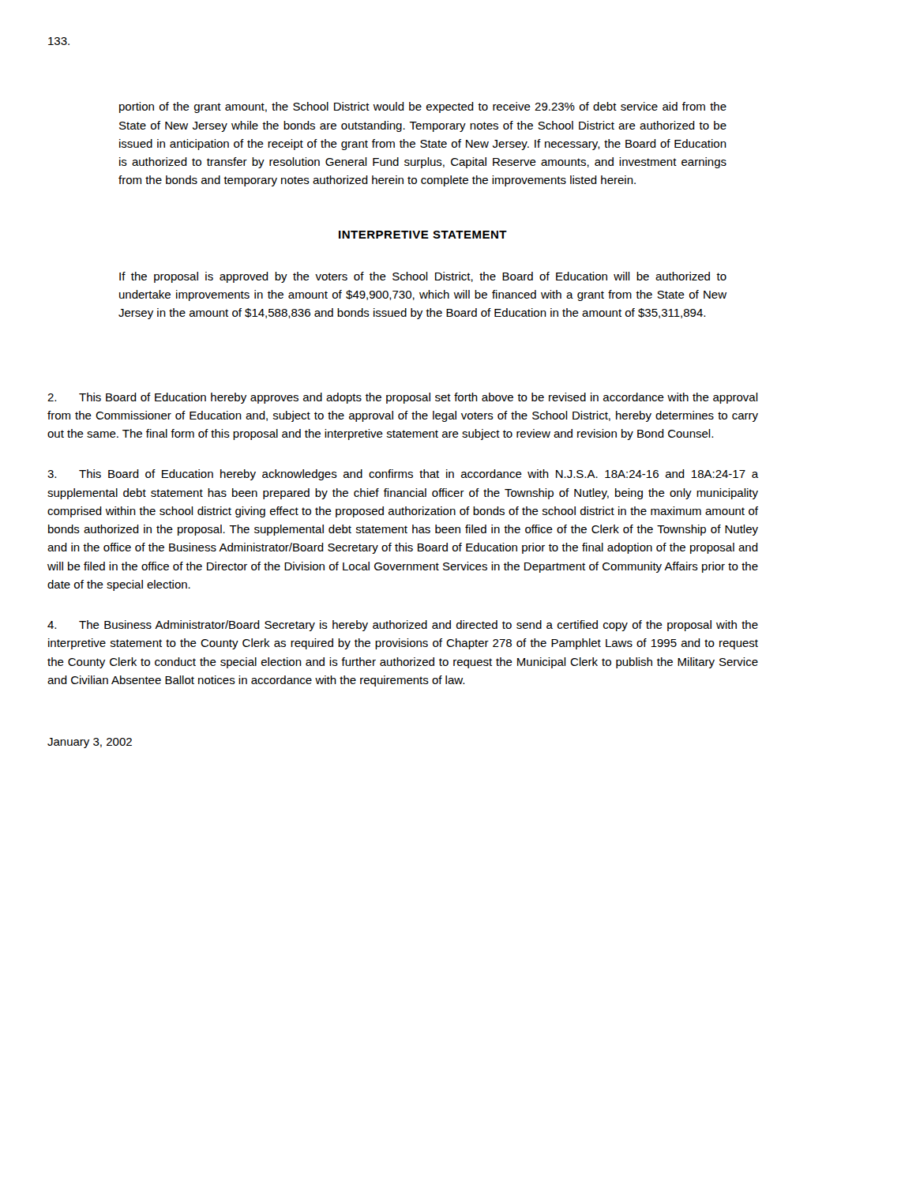133.
portion of the grant amount, the School District would be expected to receive 29.23% of debt service aid from the State of New Jersey while the bonds are outstanding. Temporary notes of the School District are authorized to be issued in anticipation of the receipt of the grant from the State of New Jersey. If necessary, the Board of Education is authorized to transfer by resolution General Fund surplus, Capital Reserve amounts, and investment earnings from the bonds and temporary notes authorized herein to complete the improvements listed herein.
INTERPRETIVE STATEMENT
If the proposal is approved by the voters of the School District, the Board of Education will be authorized to undertake improvements in the amount of $49,900,730, which will be financed with a grant from the State of New Jersey in the amount of $14,588,836 and bonds issued by the Board of Education in the amount of $35,311,894.
2. This Board of Education hereby approves and adopts the proposal set forth above to be revised in accordance with the approval from the Commissioner of Education and, subject to the approval of the legal voters of the School District, hereby determines to carry out the same. The final form of this proposal and the interpretive statement are subject to review and revision by Bond Counsel.
3. This Board of Education hereby acknowledges and confirms that in accordance with N.J.S.A. 18A:24-16 and 18A:24-17 a supplemental debt statement has been prepared by the chief financial officer of the Township of Nutley, being the only municipality comprised within the school district giving effect to the proposed authorization of bonds of the school district in the maximum amount of bonds authorized in the proposal. The supplemental debt statement has been filed in the office of the Clerk of the Township of Nutley and in the office of the Business Administrator/Board Secretary of this Board of Education prior to the final adoption of the proposal and will be filed in the office of the Director of the Division of Local Government Services in the Department of Community Affairs prior to the date of the special election.
4. The Business Administrator/Board Secretary is hereby authorized and directed to send a certified copy of the proposal with the interpretive statement to the County Clerk as required by the provisions of Chapter 278 of the Pamphlet Laws of 1995 and to request the County Clerk to conduct the special election and is further authorized to request the Municipal Clerk to publish the Military Service and Civilian Absentee Ballot notices in accordance with the requirements of law.
January 3, 2002